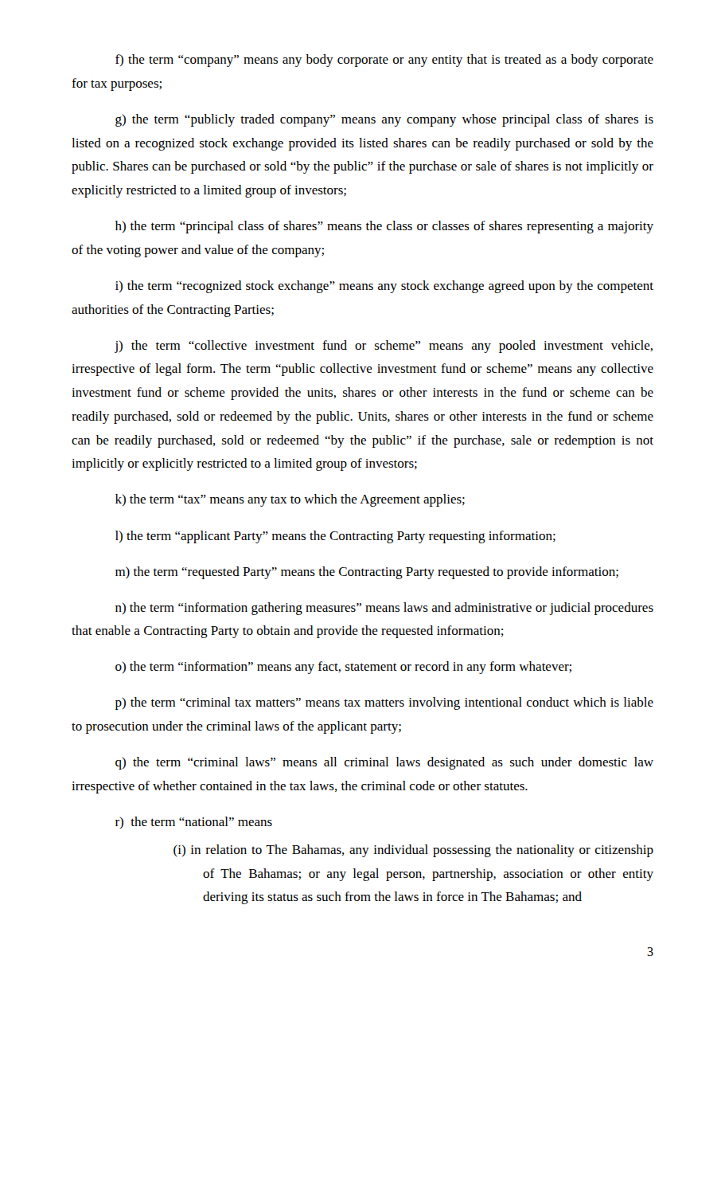f) the term “company” means any body corporate or any entity that is treated as a body corporate for tax purposes;
g) the term “publicly traded company” means any company whose principal class of shares is listed on a recognized stock exchange provided its listed shares can be readily purchased or sold by the public. Shares can be purchased or sold “by the public” if the purchase or sale of shares is not implicitly or explicitly restricted to a limited group of investors;
h) the term “principal class of shares” means the class or classes of shares representing a majority of the voting power and value of the company;
i) the term “recognized stock exchange” means any stock exchange agreed upon by the competent authorities of the Contracting Parties;
j) the term “collective investment fund or scheme” means any pooled investment vehicle, irrespective of legal form. The term “public collective investment fund or scheme” means any collective investment fund or scheme provided the units, shares or other interests in the fund or scheme can be readily purchased, sold or redeemed by the public. Units, shares or other interests in the fund or scheme can be readily purchased, sold or redeemed “by the public” if the purchase, sale or redemption is not implicitly or explicitly restricted to a limited group of investors;
k) the term “tax” means any tax to which the Agreement applies;
l) the term “applicant Party” means the Contracting Party requesting information;
m) the term “requested Party” means the Contracting Party requested to provide information;
n) the term “information gathering measures” means laws and administrative or judicial procedures that enable a Contracting Party to obtain and provide the requested information;
o) the term “information” means any fact, statement or record in any form whatever;
p) the term “criminal tax matters” means tax matters involving intentional conduct which is liable to prosecution under the criminal laws of the applicant party;
q) the term “criminal laws” means all criminal laws designated as such under domestic law irrespective of whether contained in the tax laws, the criminal code or other statutes.
r) the term “national” means
(i) in relation to The Bahamas, any individual possessing the nationality or citizenship of The Bahamas; or any legal person, partnership, association or other entity deriving its status as such from the laws in force in The Bahamas; and
3